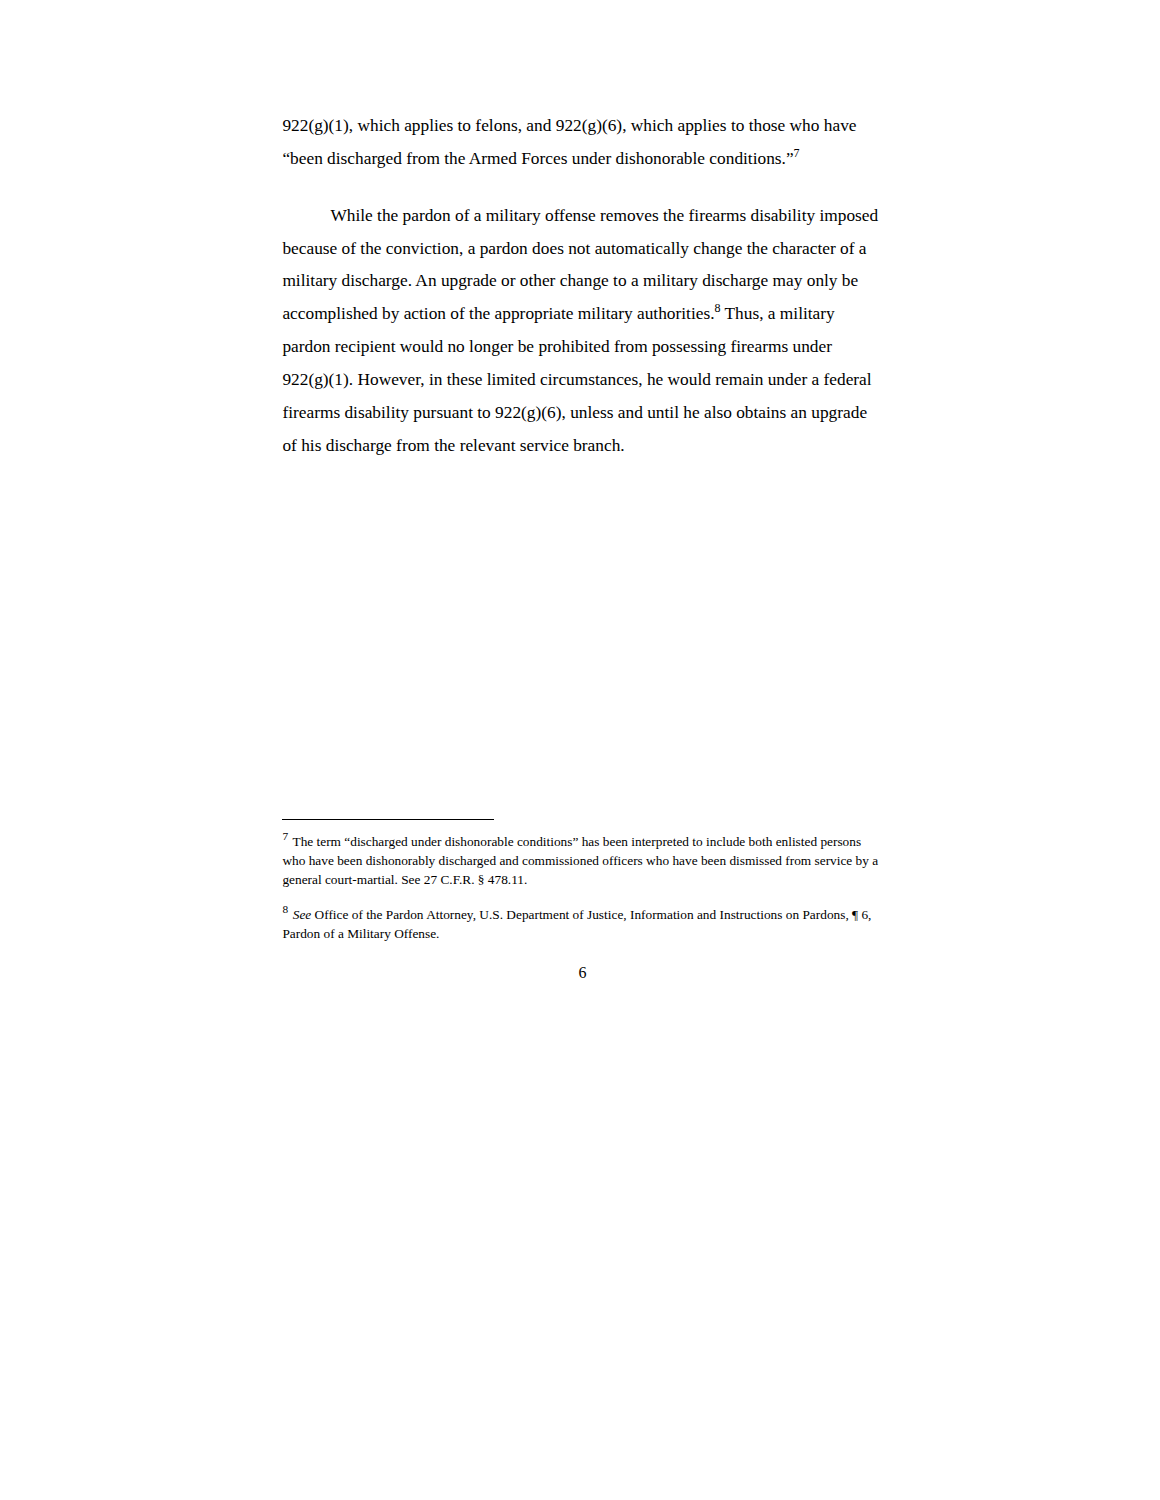922(g)(1), which applies to felons, and 922(g)(6), which applies to those who have “been discharged from the Armed Forces under dishonorable conditions.”7
While the pardon of a military offense removes the firearms disability imposed because of the conviction, a pardon does not automatically change the character of a military discharge. An upgrade or other change to a military discharge may only be accomplished by action of the appropriate military authorities.8 Thus, a military pardon recipient would no longer be prohibited from possessing firearms under 922(g)(1). However, in these limited circumstances, he would remain under a federal firearms disability pursuant to 922(g)(6), unless and until he also obtains an upgrade of his discharge from the relevant service branch.
7 The term “discharged under dishonorable conditions” has been interpreted to include both enlisted persons who have been dishonorably discharged and commissioned officers who have been dismissed from service by a general court-martial. See 27 C.F.R. § 478.11.
8 See Office of the Pardon Attorney, U.S. Department of Justice, Information and Instructions on Pardons, ¶ 6, Pardon of a Military Offense.
6